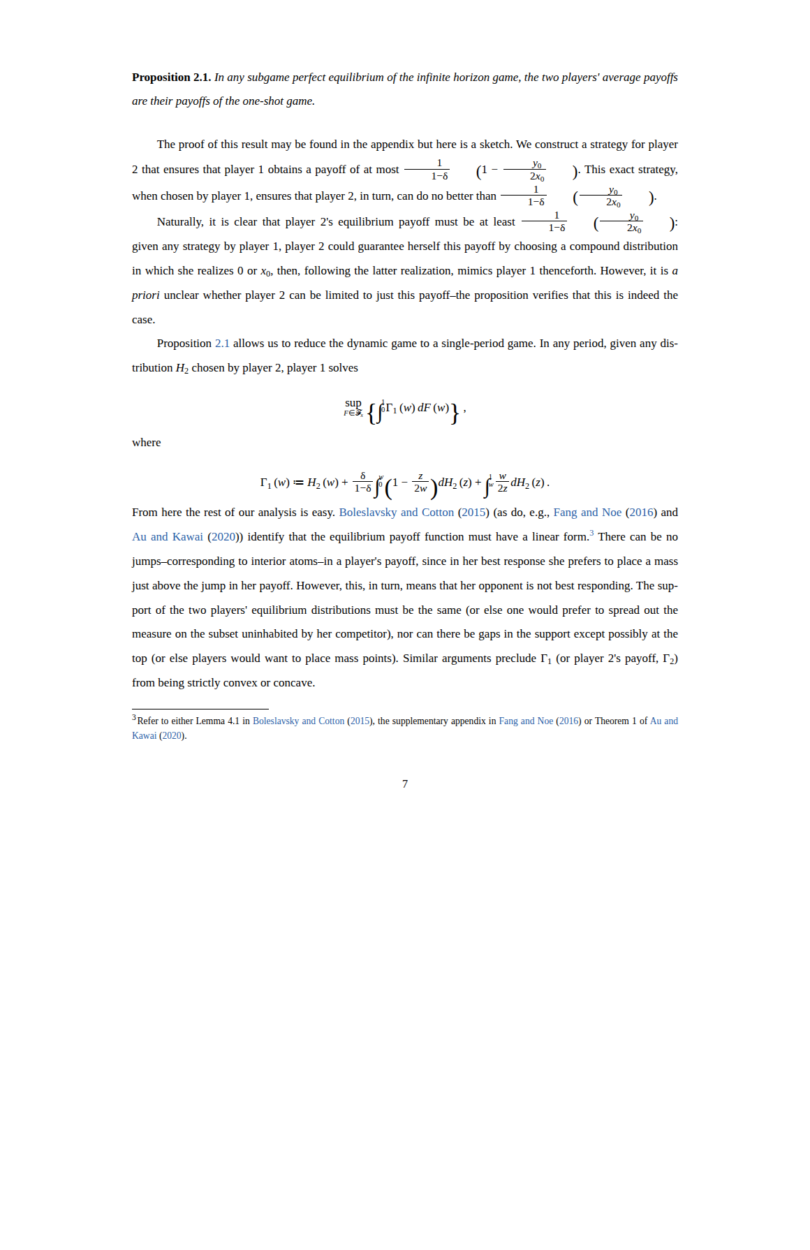Proposition 2.1. In any subgame perfect equilibrium of the infinite horizon game, the two players' average payoffs are their payoffs of the one-shot game.
The proof of this result may be found in the appendix but here is a sketch. We construct a strategy for player 2 that ensures that player 1 obtains a payoff of at most 11−δ(1 − y 02x 0). This exact strategy, when chosen by player 1, ensures that player 2, in turn, can do no better than 11−δ(y 02x 0).
Naturally, it is clear that player 2's equilibrium payoff must be at least 11−δ(y 02x 0): given any strategy by player 1, player 2 could guarantee herself this payoff by choosing a compound distribution in which she realizes 0 or x 0, then, following the latter realization, mimics player 1 thenceforth. However, it is a priori unclear whether player 2 can be limited to just this payoff–the proposition verifies that this is indeed the case.
Proposition 2.1 allows us to reduce the dynamic game to a single-period game. In any period, given any distribution H 2 chosen by player 2, player 1 solves
sup F∈𝓕x{∫10 Γ1 (w) dF (w)} ,
where
Γ1 (w) ≔ H 2 (w) + δ 1−δ∫w 0(1 − z 2w) dH 2 (z) + ∫1 w w 2z dH 2 (z) .
From here the rest of our analysis is easy. Boleslavsky and Cotton (2015) (as do, e.g., Fang and Noe (2016) and Au and Kawai (2020)) identify that the equilibrium payoff function must have a linear form.3 There can be no jumps–corresponding to interior atoms–in a player's payoff, since in her best response she prefers to place a mass just above the jump in her payoff. However, this, in turn, means that her opponent is not best responding. The support of the two players' equilibrium distributions must be the same (or else one would prefer to spread out the measure on the subset uninhabited by her competitor), nor can there be gaps in the support except possibly at the top (or else players would want to place mass points). Similar arguments preclude Γ1 (or player 2's payoff, Γ2) from being strictly convex or concave.
3 Refer to either Lemma 4.1 in Boleslavsky and Cotton (2015), the supplementary appendix in Fang and Noe (2016) or Theorem 1 of Au and Kawai (2020).
7